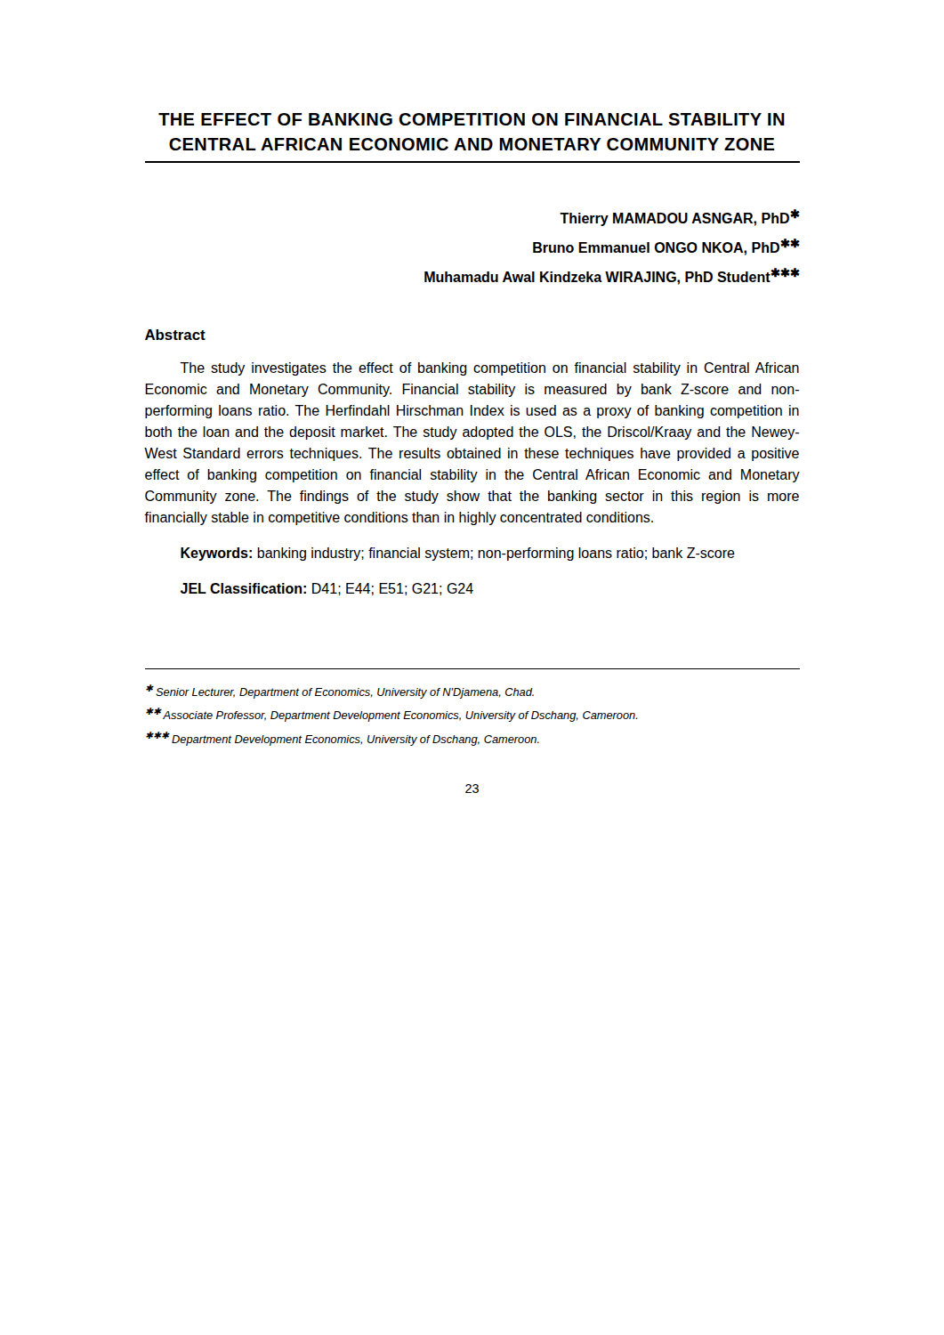The Effect of Banking Competition on Financial Stability in Central African Economic and Monetary Community Zone
Thierry MAMADOU ASNGAR, PhD✱
Bruno Emmanuel ONGO NKOA, PhD✱✱
Muhamadu Awal Kindzeka WIRAJING, PhD Student✱✱✱
Abstract
The study investigates the effect of banking competition on financial stability in Central African Economic and Monetary Community. Financial stability is measured by bank Z-score and non-performing loans ratio. The Herfindahl Hirschman Index is used as a proxy of banking competition in both the loan and the deposit market. The study adopted the OLS, the Driscol/Kraay and the Newey-West Standard errors techniques. The results obtained in these techniques have provided a positive effect of banking competition on financial stability in the Central African Economic and Monetary Community zone. The findings of the study show that the banking sector in this region is more financially stable in competitive conditions than in highly concentrated conditions.
Keywords: banking industry; financial system; non-performing loans ratio; bank Z-score
JEL Classification: D41; E44; E51; G21; G24
✱ Senior Lecturer, Department of Economics, University of N'Djamena, Chad.
✱✱ Associate Professor, Department Development Economics, University of Dschang, Cameroon.
✱✱✱ Department Development Economics, University of Dschang, Cameroon.
23